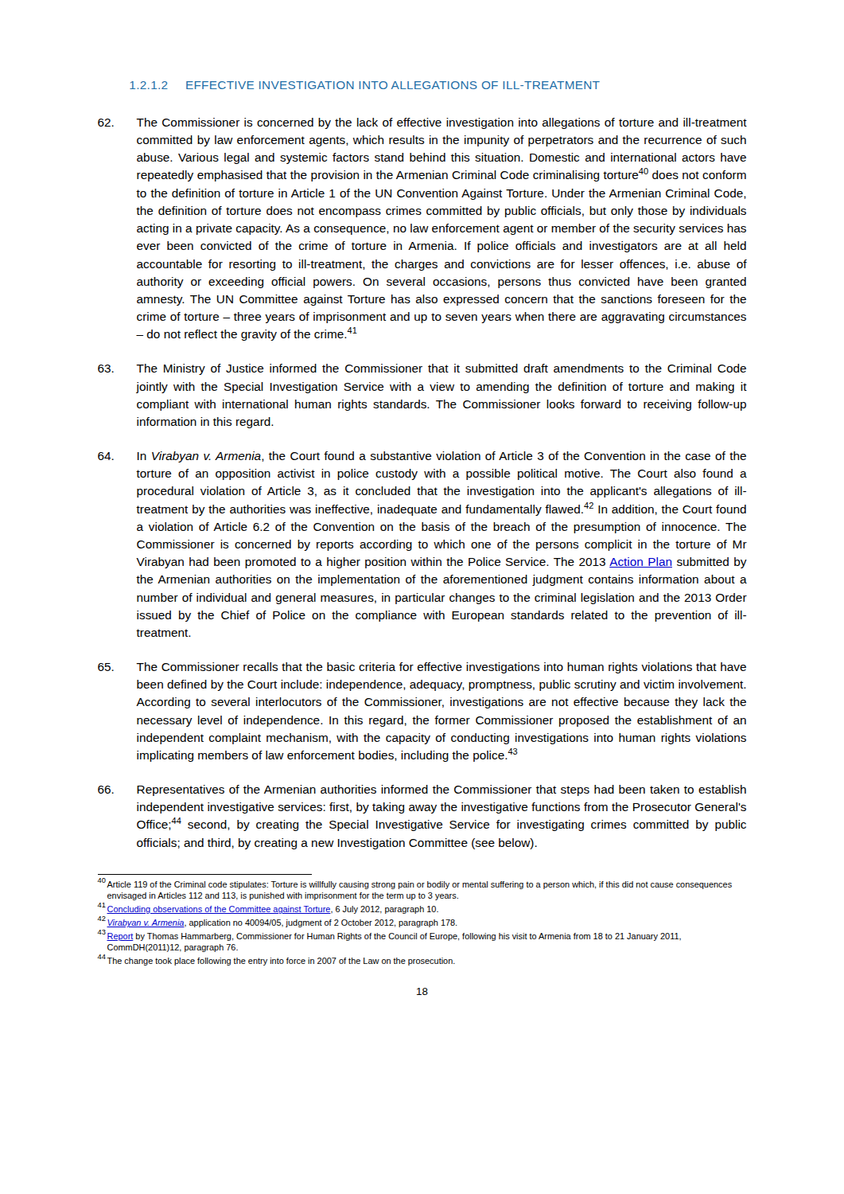1.2.1.2 EFFECTIVE INVESTIGATION INTO ALLEGATIONS OF ILL-TREATMENT
62. The Commissioner is concerned by the lack of effective investigation into allegations of torture and ill-treatment committed by law enforcement agents, which results in the impunity of perpetrators and the recurrence of such abuse. Various legal and systemic factors stand behind this situation. Domestic and international actors have repeatedly emphasised that the provision in the Armenian Criminal Code criminalising torture40 does not conform to the definition of torture in Article 1 of the UN Convention Against Torture. Under the Armenian Criminal Code, the definition of torture does not encompass crimes committed by public officials, but only those by individuals acting in a private capacity. As a consequence, no law enforcement agent or member of the security services has ever been convicted of the crime of torture in Armenia. If police officials and investigators are at all held accountable for resorting to ill-treatment, the charges and convictions are for lesser offences, i.e. abuse of authority or exceeding official powers. On several occasions, persons thus convicted have been granted amnesty. The UN Committee against Torture has also expressed concern that the sanctions foreseen for the crime of torture – three years of imprisonment and up to seven years when there are aggravating circumstances – do not reflect the gravity of the crime.41
63. The Ministry of Justice informed the Commissioner that it submitted draft amendments to the Criminal Code jointly with the Special Investigation Service with a view to amending the definition of torture and making it compliant with international human rights standards. The Commissioner looks forward to receiving follow-up information in this regard.
64. In Virabyan v. Armenia, the Court found a substantive violation of Article 3 of the Convention in the case of the torture of an opposition activist in police custody with a possible political motive. The Court also found a procedural violation of Article 3, as it concluded that the investigation into the applicant's allegations of ill-treatment by the authorities was ineffective, inadequate and fundamentally flawed.42 In addition, the Court found a violation of Article 6.2 of the Convention on the basis of the breach of the presumption of innocence. The Commissioner is concerned by reports according to which one of the persons complicit in the torture of Mr Virabyan had been promoted to a higher position within the Police Service. The 2013 Action Plan submitted by the Armenian authorities on the implementation of the aforementioned judgment contains information about a number of individual and general measures, in particular changes to the criminal legislation and the 2013 Order issued by the Chief of Police on the compliance with European standards related to the prevention of ill-treatment.
65. The Commissioner recalls that the basic criteria for effective investigations into human rights violations that have been defined by the Court include: independence, adequacy, promptness, public scrutiny and victim involvement. According to several interlocutors of the Commissioner, investigations are not effective because they lack the necessary level of independence. In this regard, the former Commissioner proposed the establishment of an independent complaint mechanism, with the capacity of conducting investigations into human rights violations implicating members of law enforcement bodies, including the police.43
66. Representatives of the Armenian authorities informed the Commissioner that steps had been taken to establish independent investigative services: first, by taking away the investigative functions from the Prosecutor General's Office;44 second, by creating the Special Investigative Service for investigating crimes committed by public officials; and third, by creating a new Investigation Committee (see below).
40 Article 119 of the Criminal code stipulates: Torture is willfully causing strong pain or bodily or mental suffering to a person which, if this did not cause consequences envisaged in Articles 112 and 113, is punished with imprisonment for the term up to 3 years.
41 Concluding observations of the Committee against Torture, 6 July 2012, paragraph 10.
42 Virabyan v. Armenia, application no 40094/05, judgment of 2 October 2012, paragraph 178.
43 Report by Thomas Hammarberg, Commissioner for Human Rights of the Council of Europe, following his visit to Armenia from 18 to 21 January 2011, CommDH(2011)12, paragraph 76.
44 The change took place following the entry into force in 2007 of the Law on the prosecution.
18